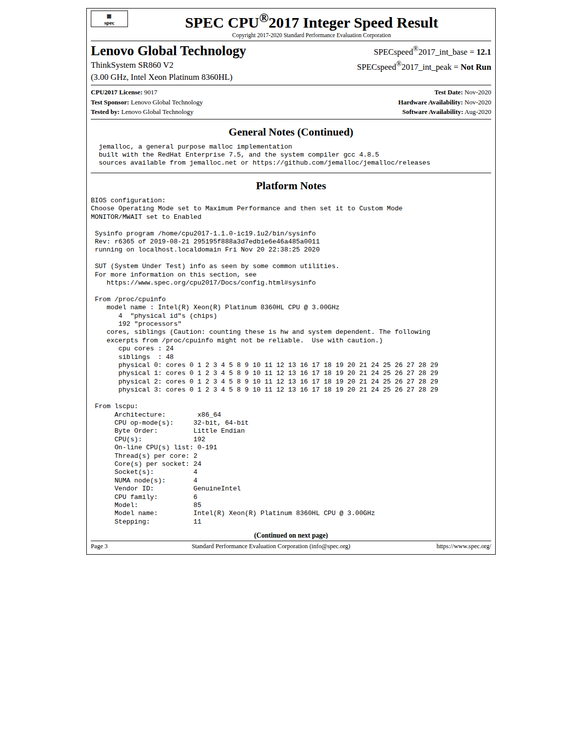▦
spec
SPEC CPU®2017 Integer Speed Result
Copyright 2017-2020 Standard Performance Evaluation Corporation
Lenovo Global Technology ThinkSystem SR860 V2 (3.00 GHz, Intel Xeon Platinum 8360HL)
SPECspeed®2017_int_base = 12.1
SPECspeed®2017_int_peak = Not Run
CPU2017 License: 9017
Test Sponsor: Lenovo Global Technology
Tested by: Lenovo Global Technology
Test Date: Nov-2020
Hardware Availability: Nov-2020
Software Availability: Aug-2020
General Notes (Continued)
  jemalloc, a general purpose malloc implementation
  built with the RedHat Enterprise 7.5, and the system compiler gcc 4.8.5
  sources available from jemalloc.net or https://github.com/jemalloc/jemalloc/releases
Platform Notes
BIOS configuration:
Choose Operating Mode set to Maximum Performance and then set it to Custom Mode
MONITOR/MWAIT set to Enabled

 Sysinfo program /home/cpu2017-1.1.0-ic19.1u2/bin/sysinfo
 Rev: r6365 of 2019-08-21 295195f888a3d7edb1e6e46a485a0011
 running on localhost.localdomain Fri Nov 20 22:38:25 2020

 SUT (System Under Test) info as seen by some common utilities.
 For more information on this section, see
    https://www.spec.org/cpu2017/Docs/config.html#sysinfo

 From /proc/cpuinfo
    model name : Intel(R) Xeon(R) Platinum 8360HL CPU @ 3.00GHz
       4  "physical id"s (chips)
       192 "processors"
    cores, siblings (Caution: counting these is hw and system dependent. The following
    excerpts from /proc/cpuinfo might not be reliable.  Use with caution.)
       cpu cores : 24
       siblings  : 48
       physical 0: cores 0 1 2 3 4 5 8 9 10 11 12 13 16 17 18 19 20 21 24 25 26 27 28 29
       physical 1: cores 0 1 2 3 4 5 8 9 10 11 12 13 16 17 18 19 20 21 24 25 26 27 28 29
       physical 2: cores 0 1 2 3 4 5 8 9 10 11 12 13 16 17 18 19 20 21 24 25 26 27 28 29
       physical 3: cores 0 1 2 3 4 5 8 9 10 11 12 13 16 17 18 19 20 21 24 25 26 27 28 29

 From lscpu:
      Architecture:        x86_64
      CPU op-mode(s):     32-bit, 64-bit
      Byte Order:         Little Endian
      CPU(s):             192
      On-line CPU(s) list: 0-191
      Thread(s) per core: 2
      Core(s) per socket: 24
      Socket(s):          4
      NUMA node(s):       4
      Vendor ID:          GenuineIntel
      CPU family:         6
      Model:              85
      Model name:         Intel(R) Xeon(R) Platinum 8360HL CPU @ 3.00GHz
      Stepping:           11
(Continued on next page)
Page 3
Standard Performance Evaluation Corporation (info@spec.org)
https://www.spec.org/